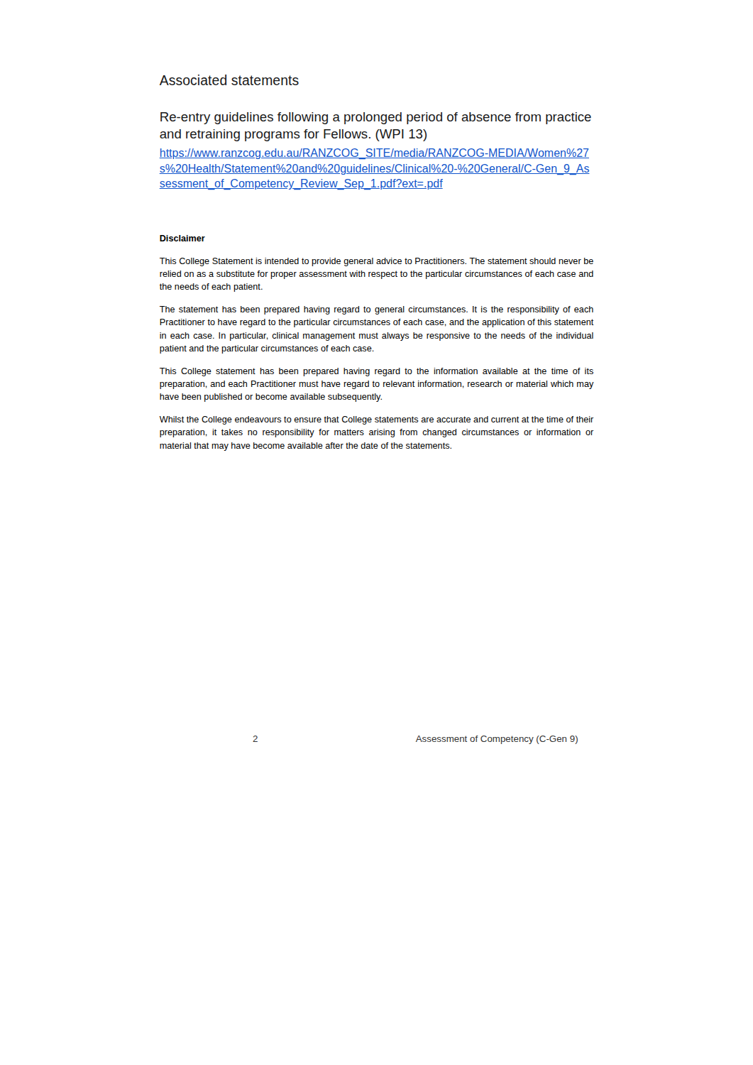Associated statements
Re-entry guidelines following a prolonged period of absence from practice and retraining programs for Fellows. (WPI 13)
https://www.ranzcog.edu.au/RANZCOG_SITE/media/RANZCOG-MEDIA/Women%27s%20Health/Statement%20and%20guidelines/Clinical%20-%20General/C-Gen_9_Assessment_of_Competency_Review_Sep_1.pdf?ext=.pdf
Disclaimer
This College Statement is intended to provide general advice to Practitioners. The statement should never be relied on as a substitute for proper assessment with respect to the particular circumstances of each case and the needs of each patient.
The statement has been prepared having regard to general circumstances. It is the responsibility of each Practitioner to have regard to the particular circumstances of each case, and the application of this statement in each case. In particular, clinical management must always be responsive to the needs of the individual patient and the particular circumstances of each case.
This College statement has been prepared having regard to the information available at the time of its preparation, and each Practitioner must have regard to relevant information, research or material which may have been published or become available subsequently.
Whilst the College endeavours to ensure that College statements are accurate and current at the time of their preparation, it takes no responsibility for matters arising from changed circumstances or information or material that may have become available after the date of the statements.
2
Assessment of Competency (C-Gen 9)